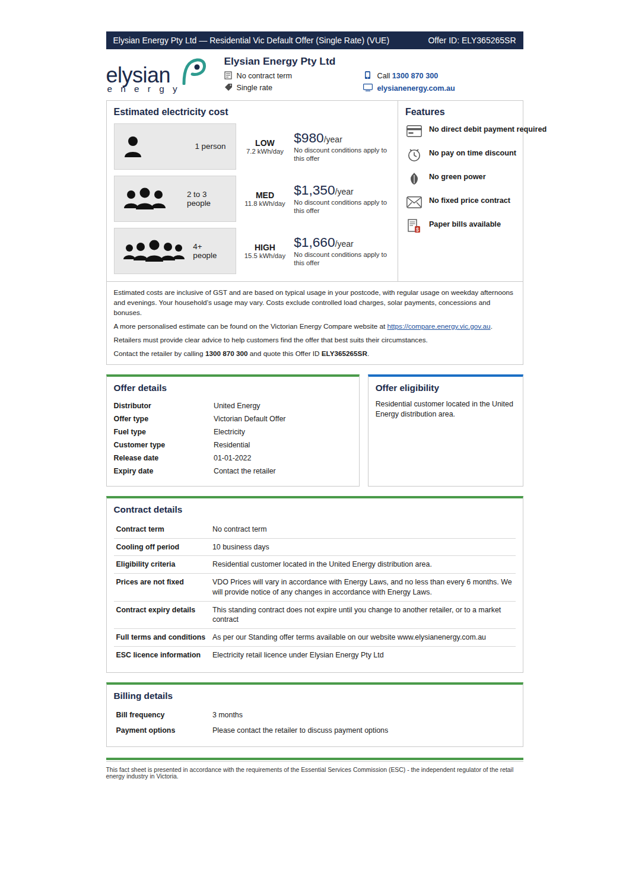Elysian Energy Pty Ltd — Residential Vic Default Offer (Single Rate) (VUE)
Offer ID: ELY365265SR
elysian
e n e r g y
Elysian Energy Pty Ltd
No contract term
Single rate
Call 1300 870 300
elysianenergy.com.au
Estimated electricity cost
1 person
LOW
7.2 kWh/day
$980/year
No discount conditions apply to this offer
2 to 3 people
MED
11.8 kWh/day
$1,350/year
No discount conditions apply to this offer
4+ people
HIGH
15.5 kWh/day
$1,660/year
No discount conditions apply to this offer
Features
No direct debit payment required
No pay on time discount
No green power
No fixed price contract
$
Paper bills available
Estimated costs are inclusive of GST and are based on typical usage in your postcode, with regular usage on weekday afternoons and evenings. Your household’s usage may vary. Costs exclude controlled load charges, solar payments, concessions and bonuses.
A more personalised estimate can be found on the Victorian Energy Compare website at https://compare.energy.vic.gov.au.
Retailers must provide clear advice to help customers find the offer that best suits their circumstances.
Contact the retailer by calling 1300 870 300 and quote this Offer ID ELY365265SR.
Offer details
| Distributor | United Energy |
| Offer type | Victorian Default Offer |
| Fuel type | Electricity |
| Customer type | Residential |
| Release date | 01-01-2022 |
| Expiry date | Contact the retailer |
Offer eligibility
Residential customer located in the United Energy distribution area.
Contract details
| Contract term | No contract term |
| Cooling off period | 10 business days |
| Eligibility criteria | Residential customer located in the United Energy distribution area. |
| Prices are not fixed | VDO Prices will vary in accordance with Energy Laws, and no less than every 6 months. We will provide notice of any changes in accordance with Energy Laws. |
| Contract expiry details | This standing contract does not expire until you change to another retailer, or to a market contract |
| Full terms and conditions | As per our Standing offer terms available on our website www.elysianenergy.com.au |
| ESC licence information | Electricity retail licence under Elysian Energy Pty Ltd |
Billing details
| Bill frequency | 3 months |
| Payment options | Please contact the retailer to discuss payment options |
This fact sheet is presented in accordance with the requirements of the Essential Services Commission (ESC) - the independent regulator of the retail energy industry in Victoria.